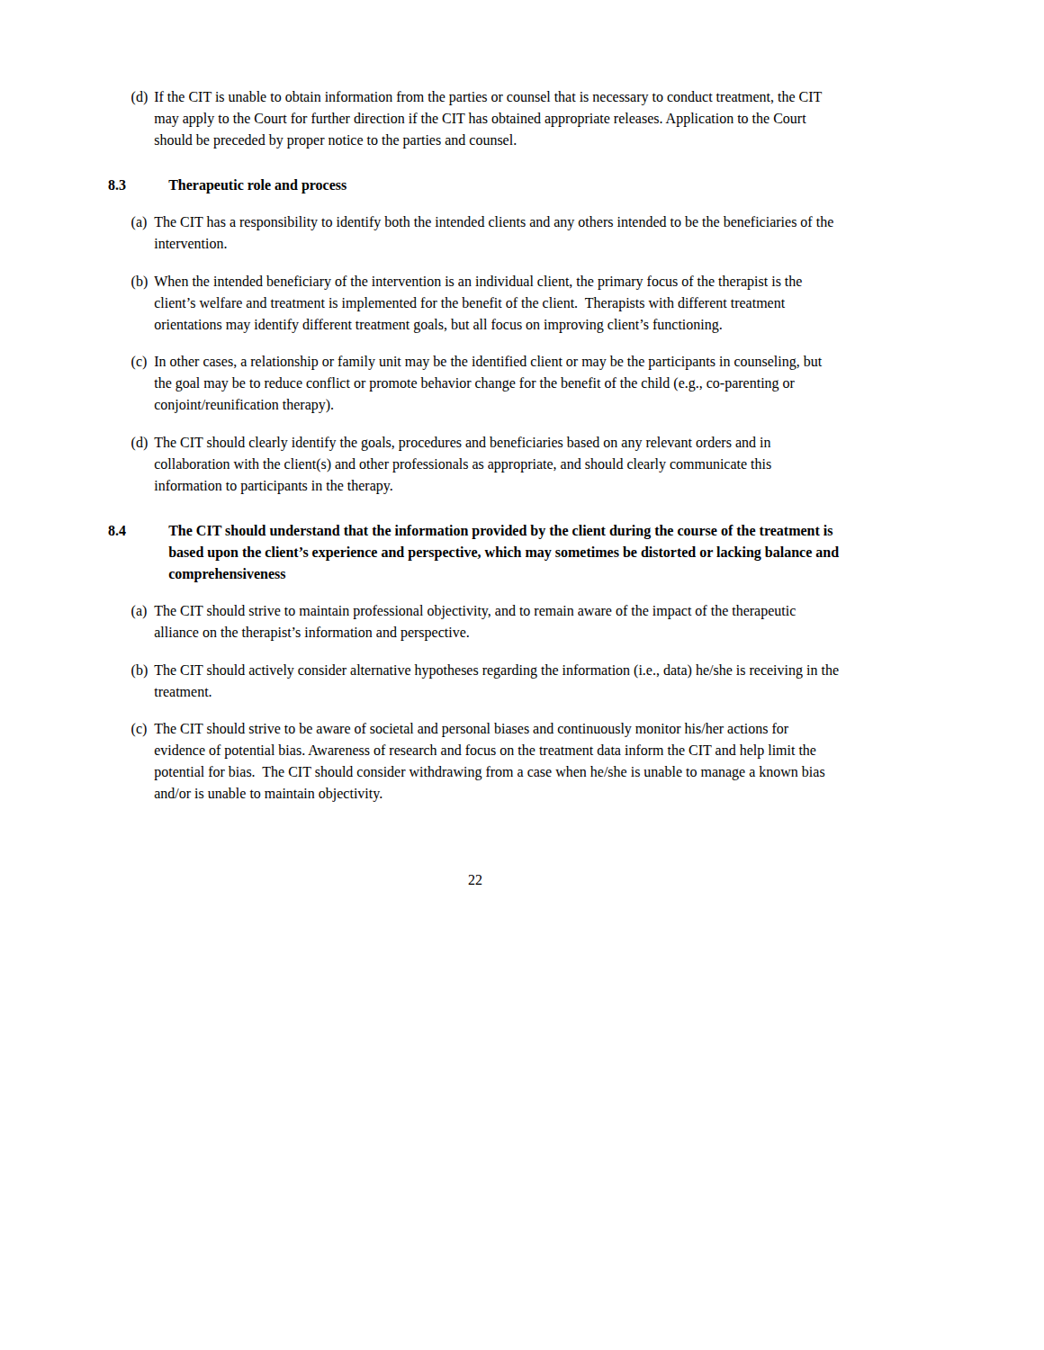(d)
If the CIT is unable to obtain information from the parties or counsel that is necessary to conduct treatment, the CIT may apply to the Court for further direction if the CIT has obtained appropriate releases. Application to the Court should be preceded by proper notice to the parties and counsel.
8.3
Therapeutic role and process
(a)
The CIT has a responsibility to identify both the intended clients and any others intended to be the beneficiaries of the intervention.
(b)
When the intended beneficiary of the intervention is an individual client, the primary focus of the therapist is the client’s welfare and treatment is implemented for the benefit of the client. Therapists with different treatment orientations may identify different treatment goals, but all focus on improving client’s functioning.
(c)
In other cases, a relationship or family unit may be the identified client or may be the participants in counseling, but the goal may be to reduce conflict or promote behavior change for the benefit of the child (e.g., co-parenting or conjoint/reunification therapy).
(d)
The CIT should clearly identify the goals, procedures and beneficiaries based on any relevant orders and in collaboration with the client(s) and other professionals as appropriate, and should clearly communicate this information to participants in the therapy.
8.4
The CIT should understand that the information provided by the client during the course of the treatment is based upon the client’s experience and perspective, which may sometimes be distorted or lacking balance and comprehensiveness
(a)
The CIT should strive to maintain professional objectivity, and to remain aware of the impact of the therapeutic alliance on the therapist’s information and perspective.
(b)
The CIT should actively consider alternative hypotheses regarding the information (i.e., data) he/she is receiving in the treatment.
(c)
The CIT should strive to be aware of societal and personal biases and continuously monitor his/her actions for evidence of potential bias. Awareness of research and focus on the treatment data inform the CIT and help limit the potential for bias. The CIT should consider withdrawing from a case when he/she is unable to manage a known bias and/or is unable to maintain objectivity.
22